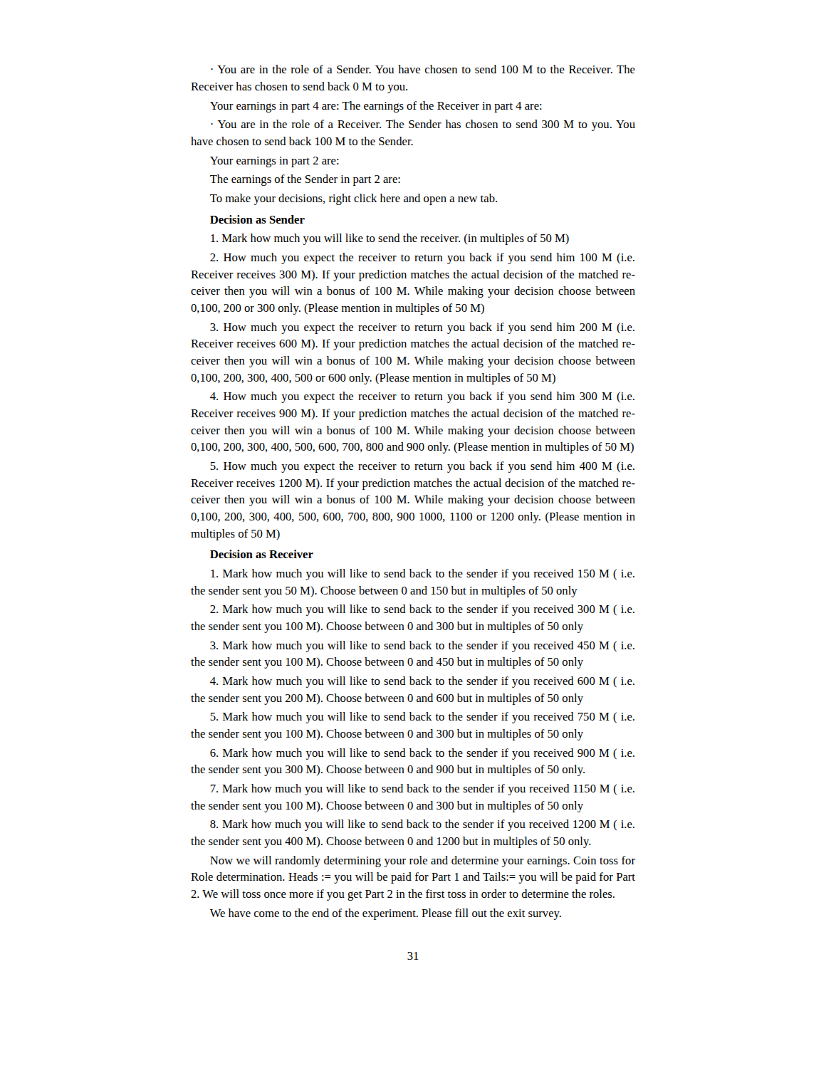· You are in the role of a Sender. You have chosen to send 100 M to the Receiver. The Receiver has chosen to send back 0 M to you.
Your earnings in part 4 are: The earnings of the Receiver in part 4 are:
· You are in the role of a Receiver. The Sender has chosen to send 300 M to you. You have chosen to send back 100 M to the Sender.
Your earnings in part 2 are:
The earnings of the Sender in part 2 are:
To make your decisions, right click here and open a new tab.
Decision as Sender
1. Mark how much you will like to send the receiver. (in multiples of 50 M)
2. How much you expect the receiver to return you back if you send him 100 M (i.e. Receiver receives 300 M). If your prediction matches the actual decision of the matched receiver then you will win a bonus of 100 M. While making your decision choose between 0,100, 200 or 300 only. (Please mention in multiples of 50 M)
3. How much you expect the receiver to return you back if you send him 200 M (i.e. Receiver receives 600 M). If your prediction matches the actual decision of the matched receiver then you will win a bonus of 100 M. While making your decision choose between 0,100, 200, 300, 400, 500 or 600 only. (Please mention in multiples of 50 M)
4. How much you expect the receiver to return you back if you send him 300 M (i.e. Receiver receives 900 M). If your prediction matches the actual decision of the matched receiver then you will win a bonus of 100 M. While making your decision choose between 0,100, 200, 300, 400, 500, 600, 700, 800 and 900 only. (Please mention in multiples of 50 M)
5. How much you expect the receiver to return you back if you send him 400 M (i.e. Receiver receives 1200 M). If your prediction matches the actual decision of the matched receiver then you will win a bonus of 100 M. While making your decision choose between 0,100, 200, 300, 400, 500, 600, 700, 800, 900 1000, 1100 or 1200 only. (Please mention in multiples of 50 M)
Decision as Receiver
1. Mark how much you will like to send back to the sender if you received 150 M ( i.e. the sender sent you 50 M). Choose between 0 and 150 but in multiples of 50 only
2. Mark how much you will like to send back to the sender if you received 300 M ( i.e. the sender sent you 100 M). Choose between 0 and 300 but in multiples of 50 only
3. Mark how much you will like to send back to the sender if you received 450 M ( i.e. the sender sent you 100 M). Choose between 0 and 450 but in multiples of 50 only
4. Mark how much you will like to send back to the sender if you received 600 M ( i.e. the sender sent you 200 M). Choose between 0 and 600 but in multiples of 50 only
5. Mark how much you will like to send back to the sender if you received 750 M ( i.e. the sender sent you 100 M). Choose between 0 and 300 but in multiples of 50 only
6. Mark how much you will like to send back to the sender if you received 900 M ( i.e. the sender sent you 300 M). Choose between 0 and 900 but in multiples of 50 only.
7. Mark how much you will like to send back to the sender if you received 1150 M ( i.e. the sender sent you 100 M). Choose between 0 and 300 but in multiples of 50 only
8. Mark how much you will like to send back to the sender if you received 1200 M ( i.e. the sender sent you 400 M). Choose between 0 and 1200 but in multiples of 50 only.
Now we will randomly determining your role and determine your earnings. Coin toss for Role determination. Heads := you will be paid for Part 1 and Tails:= you will be paid for Part 2. We will toss once more if you get Part 2 in the first toss in order to determine the roles.
We have come to the end of the experiment. Please fill out the exit survey.
31